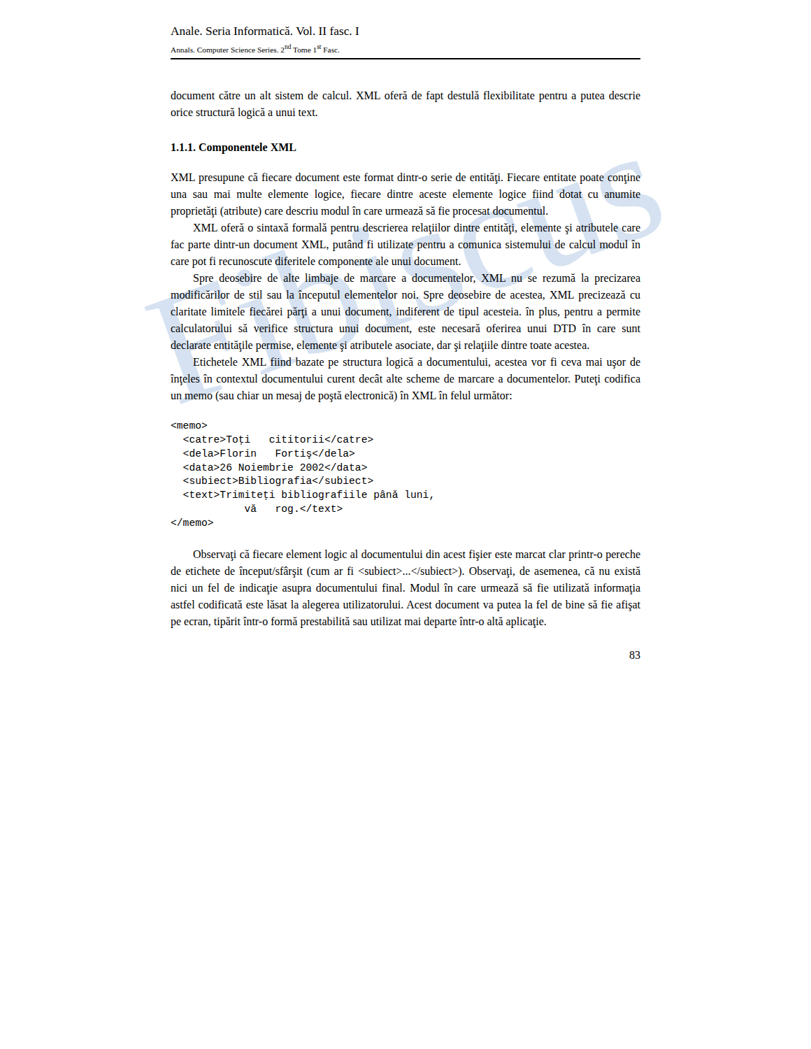Fibiscus
Anale. Seria Informatică. Vol. II fasc. I
Annals. Computer Science Series. 2nd Tome 1st Fasc.
document către un alt sistem de calcul. XML oferă de fapt destulă flexibilitate pentru a putea descrie orice structură logică a unui text.
1.1.1. Componentele XML
XML presupune că fiecare document este format dintr-o serie de entităţi. Fiecare entitate poate conţine una sau mai multe elemente logice, fiecare dintre aceste elemente logice fiind dotat cu anumite proprietăţi (atribute) care descriu modul în care urmează să fie procesat documentul.
XML oferă o sintaxă formală pentru descrierea relaţiilor dintre entităţi, elemente şi atributele care fac parte dintr-un document XML, putând fi utilizate pentru a comunica sistemului de calcul modul în care pot fi recunoscute diferitele componente ale unui document.
Spre deosebire de alte limbaje de marcare a documentelor, XML nu se rezumă la precizarea modificărilor de stil sau la începutul elementelor noi. Spre deosebire de acestea, XML precizează cu claritate limitele fiecărei părţi a unui document, indiferent de tipul acesteia. în plus, pentru a permite calculatorului să verifice structura unui document, este necesară oferirea unui DTD în care sunt declarate entităţile permise, elemente şi atributele asociate, dar şi relaţiile dintre toate acestea.
Etichetele XML fiind bazate pe structura logică a documentului, acestea vor fi ceva mai uşor de înţeles în contextul documentului curent decât alte scheme de marcare a documentelor. Puteţi codifica un memo (sau chiar un mesaj de poştă electronică) în XML în felul următor:
<memo>
  <catre>Toţi   cititorii</catre>
  <dela>Florin   Fortiş</dela>
  <data>26 Noiembrie 2002</data>
  <subiect>Bibliografia</subiect>
  <text>Trimiteţi bibliografiile până luni,
            vă   rog.</text>
</memo>
Observaţi că fiecare element logic al documentului din acest fişier este marcat clar printr-o pereche de etichete de început/sfârşit (cum ar fi <subiect>...</subiect>). Observaţi, de asemenea, că nu există nici un fel de indicaţie asupra documentului final. Modul în care urmează să fie utilizată informaţia astfel codificată este lăsat la alegerea utilizatorului. Acest document va putea la fel de bine să fie afişat pe ecran, tipărit într-o formă prestabilită sau utilizat mai departe într-o altă aplicaţie.
83